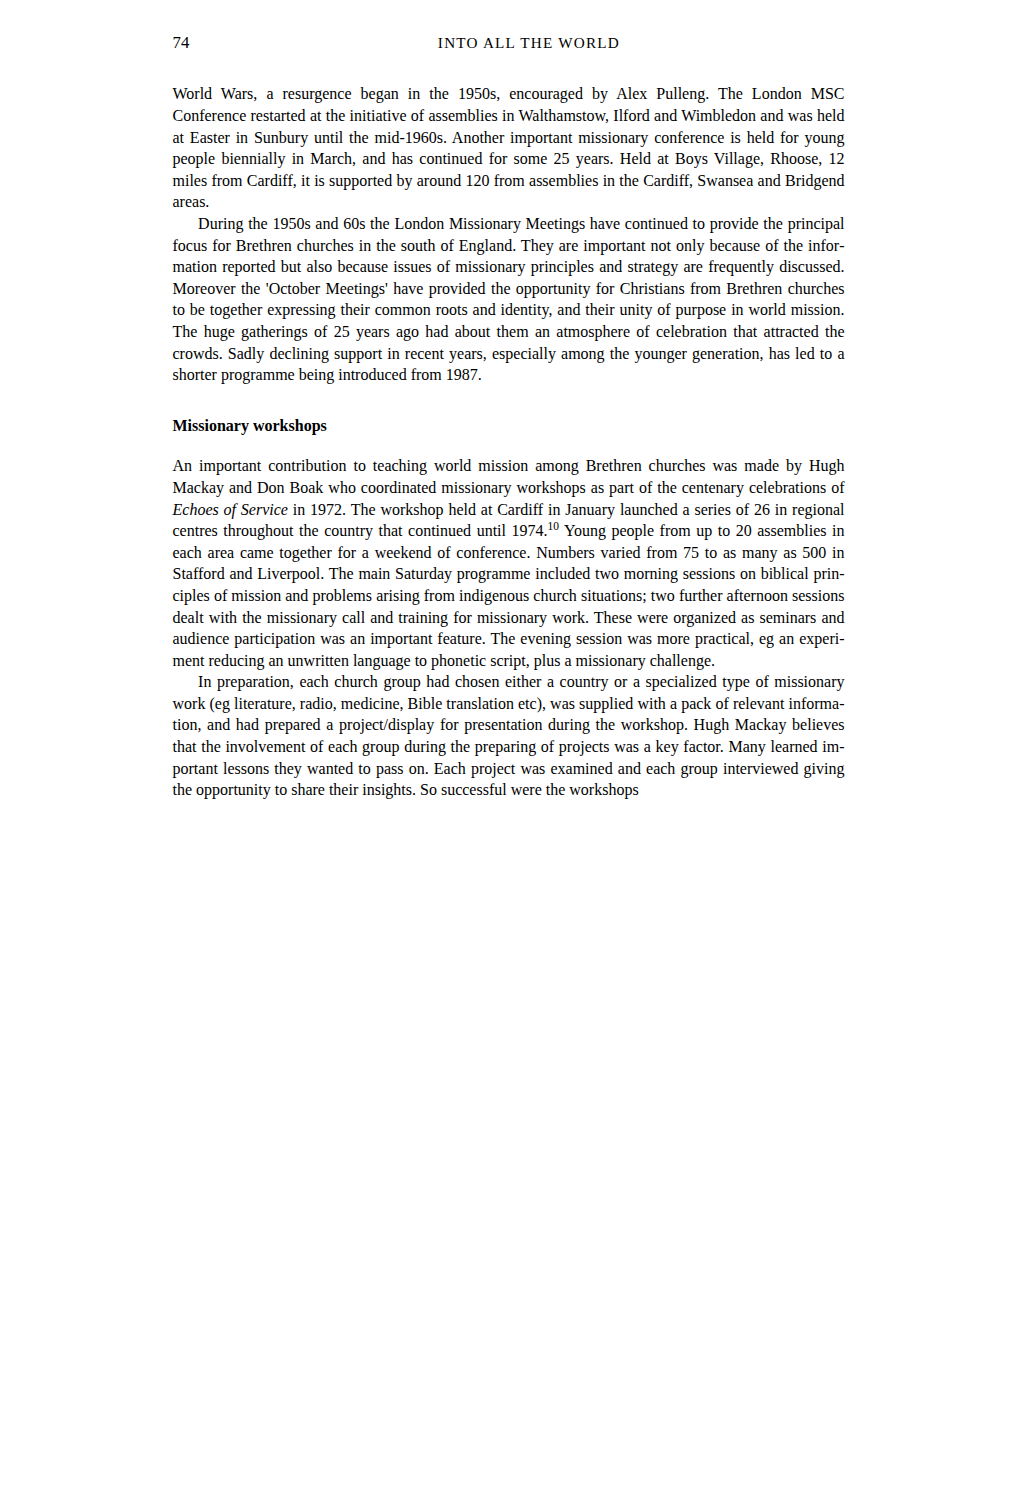74 Into All the World
World Wars, a resurgence began in the 1950s, encouraged by Alex Pulleng. The London MSC Conference restarted at the initiative of assemblies in Walthamstow, Ilford and Wimbledon and was held at Easter in Sunbury until the mid-1960s. Another important missionary conference is held for young people biennially in March, and has continued for some 25 years. Held at Boys Village, Rhoose, 12 miles from Cardiff, it is supported by around 120 from assemblies in the Cardiff, Swansea and Bridgend areas.
During the 1950s and 60s the London Missionary Meetings have continued to provide the principal focus for Brethren churches in the south of England. They are important not only because of the information reported but also because issues of missionary principles and strategy are frequently discussed. Moreover the 'October Meetings' have provided the opportunity for Christians from Brethren churches to be together expressing their common roots and identity, and their unity of purpose in world mission. The huge gatherings of 25 years ago had about them an atmosphere of celebration that attracted the crowds. Sadly declining support in recent years, especially among the younger generation, has led to a shorter programme being introduced from 1987.
Missionary workshops
An important contribution to teaching world mission among Brethren churches was made by Hugh Mackay and Don Boak who coordinated missionary workshops as part of the centenary celebrations of Echoes of Service in 1972. The workshop held at Cardiff in January launched a series of 26 in regional centres throughout the country that continued until 1974.10 Young people from up to 20 assemblies in each area came together for a weekend of conference. Numbers varied from 75 to as many as 500 in Stafford and Liverpool. The main Saturday programme included two morning sessions on biblical principles of mission and problems arising from indigenous church situations; two further afternoon sessions dealt with the missionary call and training for missionary work. These were organized as seminars and audience participation was an important feature. The evening session was more practical, eg an experiment reducing an unwritten language to phonetic script, plus a missionary challenge.
In preparation, each church group had chosen either a country or a specialized type of missionary work (eg literature, radio, medicine, Bible translation etc), was supplied with a pack of relevant information, and had prepared a project/display for presentation during the workshop. Hugh Mackay believes that the involvement of each group during the preparing of projects was a key factor. Many learned important lessons they wanted to pass on. Each project was examined and each group interviewed giving the opportunity to share their insights. So successful were the workshops